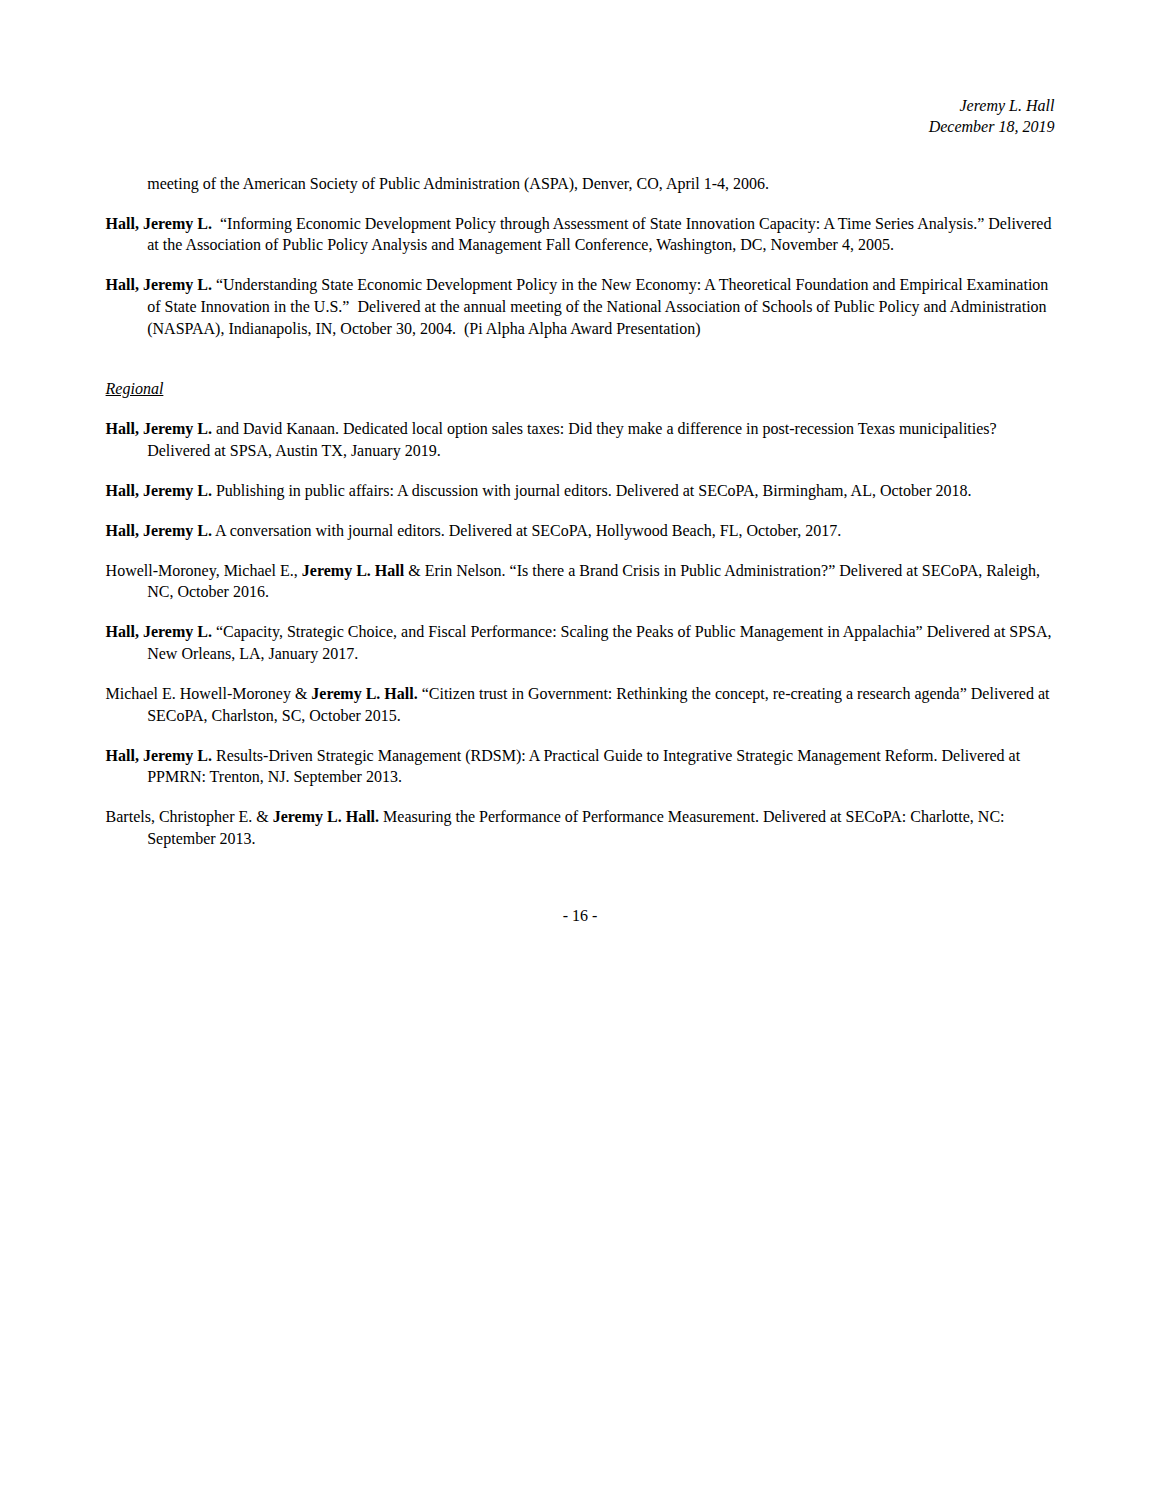Jeremy L. Hall
December 18, 2019
meeting of the American Society of Public Administration (ASPA), Denver, CO, April 1-4, 2006.
Hall, Jeremy L. “Informing Economic Development Policy through Assessment of State Innovation Capacity: A Time Series Analysis.” Delivered at the Association of Public Policy Analysis and Management Fall Conference, Washington, DC, November 4, 2005.
Hall, Jeremy L. “Understanding State Economic Development Policy in the New Economy: A Theoretical Foundation and Empirical Examination of State Innovation in the U.S.” Delivered at the annual meeting of the National Association of Schools of Public Policy and Administration (NASPAA), Indianapolis, IN, October 30, 2004. (Pi Alpha Alpha Award Presentation)
Regional
Hall, Jeremy L. and David Kanaan. Dedicated local option sales taxes: Did they make a difference in post-recession Texas municipalities? Delivered at SPSA, Austin TX, January 2019.
Hall, Jeremy L. Publishing in public affairs: A discussion with journal editors. Delivered at SECoPA, Birmingham, AL, October 2018.
Hall, Jeremy L. A conversation with journal editors. Delivered at SECoPA, Hollywood Beach, FL, October, 2017.
Howell-Moroney, Michael E., Jeremy L. Hall & Erin Nelson. “Is there a Brand Crisis in Public Administration?” Delivered at SECoPA, Raleigh, NC, October 2016.
Hall, Jeremy L. “Capacity, Strategic Choice, and Fiscal Performance: Scaling the Peaks of Public Management in Appalachia” Delivered at SPSA, New Orleans, LA, January 2017.
Michael E. Howell-Moroney & Jeremy L. Hall. “Citizen trust in Government: Rethinking the concept, re-creating a research agenda” Delivered at SECoPA, Charlston, SC, October 2015.
Hall, Jeremy L. Results-Driven Strategic Management (RDSM): A Practical Guide to Integrative Strategic Management Reform. Delivered at PPMRN: Trenton, NJ. September 2013.
Bartels, Christopher E. & Jeremy L. Hall. Measuring the Performance of Performance Measurement. Delivered at SECoPA: Charlotte, NC: September 2013.
- 16 -